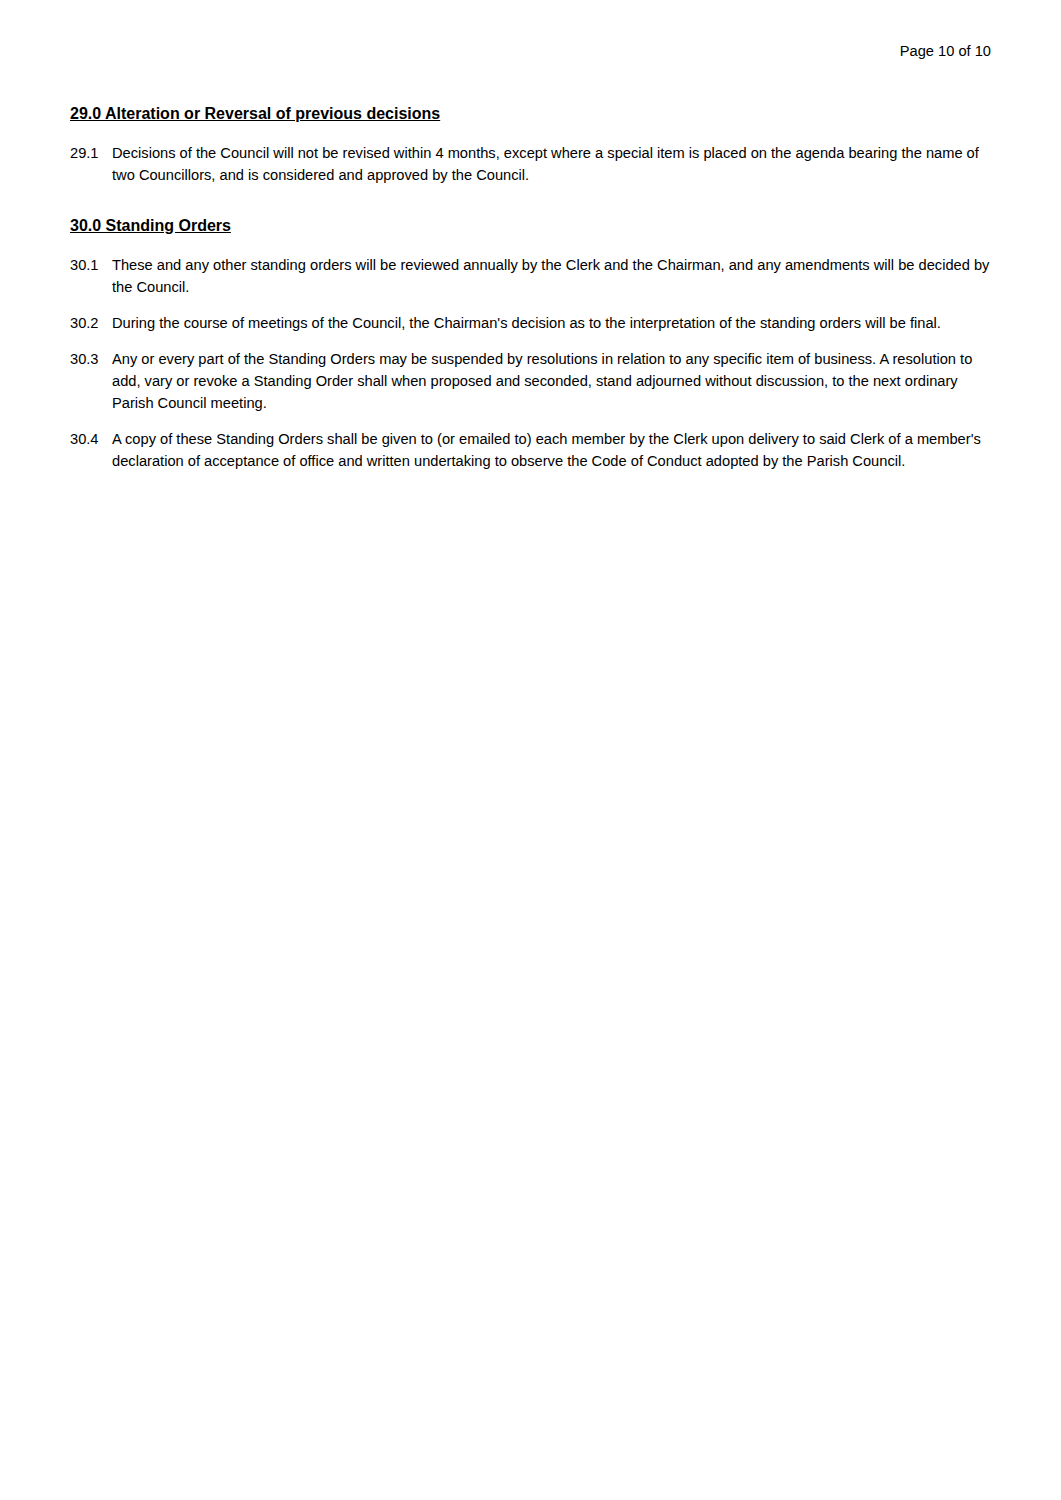Page 10 of 10
29.0 Alteration or Reversal of previous decisions
29.1
Decisions of the Council will not be revised within 4 months, except where a special item is placed on the agenda bearing the name of two Councillors, and is considered and approved by the Council.
30.0 Standing Orders
30.1
These and any other standing orders will be reviewed annually by the Clerk and the Chairman, and any amendments will be decided by the Council.
30.2
During the course of meetings of the Council, the Chairman's decision as to the interpretation of the standing orders will be final.
30.3
Any or every part of the Standing Orders may be suspended by resolutions in relation to any specific item of business. A resolution to add, vary or revoke a Standing Order shall when proposed and seconded, stand adjourned without discussion, to the next ordinary Parish Council meeting.
30.4
A copy of these Standing Orders shall be given to (or emailed to) each member by the Clerk upon delivery to said Clerk of a member's declaration of acceptance of office and written undertaking to observe the Code of Conduct adopted by the Parish Council.